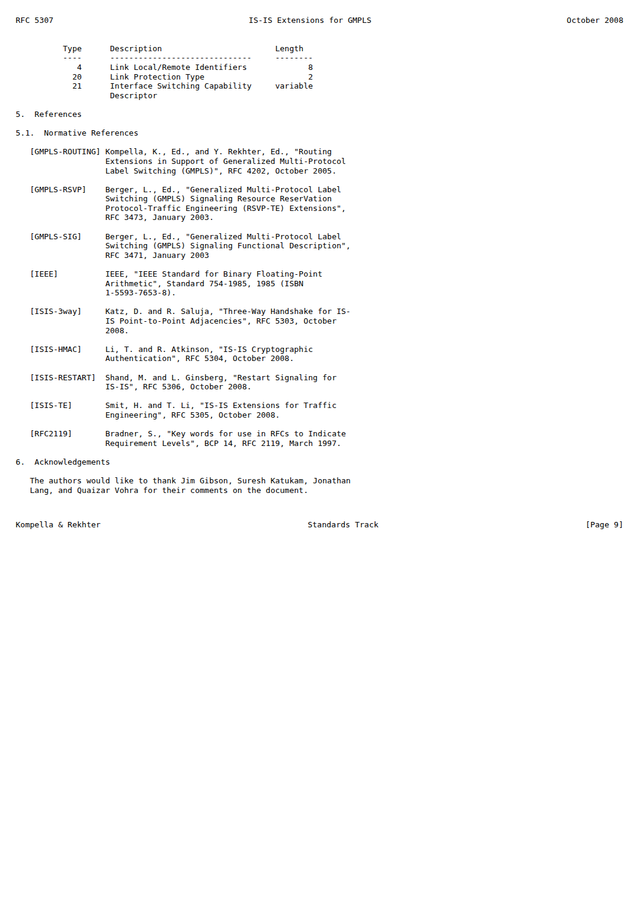RFC 5307 IS-IS Extensions for GMPLS October 2008
Type Description Length ---- ------------------------------ -------- 4 Link Local/Remote Identifiers 8 20 Link Protection Type 2 21 Interface Switching Capability variable Descriptor 5. References 5.1. Normative References [GMPLS-ROUTING] Kompella, K., Ed., and Y. Rekhter, Ed., "Routing Extensions in Support of Generalized Multi-Protocol Label Switching (GMPLS)", RFC 4202, October 2005. [GMPLS-RSVP] Berger, L., Ed., "Generalized Multi-Protocol Label Switching (GMPLS) Signaling Resource ReserVation Protocol-Traffic Engineering (RSVP-TE) Extensions", RFC 3473, January 2003. [GMPLS-SIG] Berger, L., Ed., "Generalized Multi-Protocol Label Switching (GMPLS) Signaling Functional Description", RFC 3471, January 2003 [IEEE] IEEE, "IEEE Standard for Binary Floating-Point Arithmetic", Standard 754-1985, 1985 (ISBN 1-5593-7653-8). [ISIS-3way] Katz, D. and R. Saluja, "Three-Way Handshake for IS- IS Point-to-Point Adjacencies", RFC 5303, October 2008. [ISIS-HMAC] Li, T. and R. Atkinson, "IS-IS Cryptographic Authentication", RFC 5304, October 2008. [ISIS-RESTART] Shand, M. and L. Ginsberg, "Restart Signaling for IS-IS", RFC 5306, October 2008. [ISIS-TE] Smit, H. and T. Li, "IS-IS Extensions for Traffic Engineering", RFC 5305, October 2008. [RFC2119] Bradner, S., "Key words for use in RFCs to Indicate Requirement Levels", BCP 14, RFC 2119, March 1997. 6. Acknowledgements The authors would like to thank Jim Gibson, Suresh Katukam, Jonathan Lang, and Quaizar Vohra for their comments on the document.
Kompella & Rekhter Standards Track[Page 9]